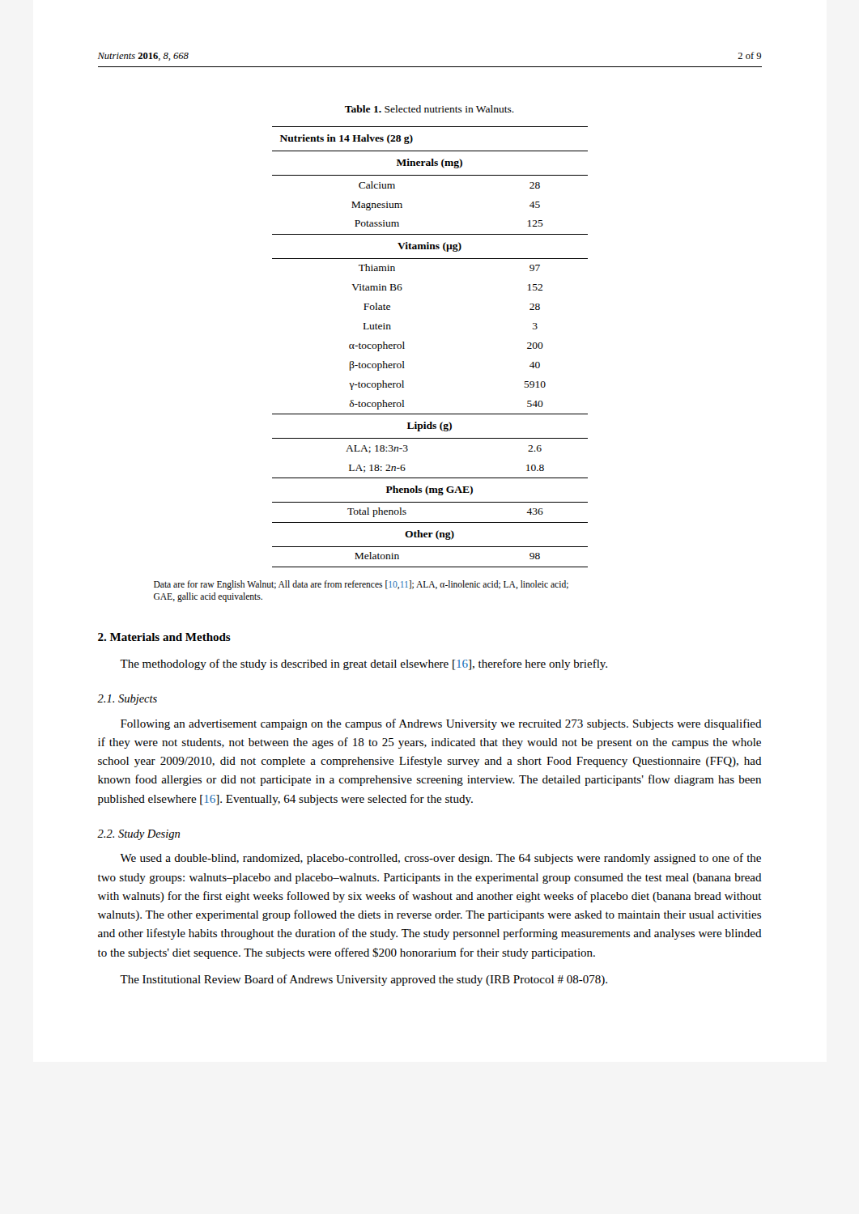Nutrients 2016, 8, 668
2 of 9
Table 1. Selected nutrients in Walnuts.
| Nutrients in 14 Halves (28 g) |
| Minerals (mg) |
| Calcium | 28 |
| Magnesium | 45 |
| Potassium | 125 |
| Vitamins (µg) |
| Thiamin | 97 |
| Vitamin B6 | 152 |
| Folate | 28 |
| Lutein | 3 |
| α -tocopherol | 200 |
| β -tocopherol | 40 |
| γ -tocopherol | 5910 |
| δ -tocopherol | 540 |
| Lipids (g) |
| ALA; 18:3 n -3 | 2.6 |
| LA; 18: 2 n -6 | 10.8 |
| Phenols (mg GAE) |
| Total phenols | 436 |
| Other (ng) |
| Melatonin | 98 |
Data are for raw English Walnut; All data are from references [10,11]; ALA, α-linolenic acid; LA, linoleic acid;
GAE, gallic acid equivalents.
2. Materials and Methods
The methodology of the study is described in great detail elsewhere [16], therefore here only briefly.
2.1. Subjects
Following an advertisement campaign on the campus of Andrews University we recruited 273 subjects. Subjects were disqualified if they were not students, not between the ages of 18 to 25 years, indicated that they would not be present on the campus the whole school year 2009/2010, did not complete a comprehensive Lifestyle survey and a short Food Frequency Questionnaire (FFQ), had known food allergies or did not participate in a comprehensive screening interview. The detailed participants' flow diagram has been published elsewhere [16]. Eventually, 64 subjects were selected for the study.
2.2. Study Design
We used a double-blind, randomized, placebo-controlled, cross-over design. The 64 subjects were randomly assigned to one of the two study groups: walnuts–placebo and placebo–walnuts. Participants in the experimental group consumed the test meal (banana bread with walnuts) for the first eight weeks followed by six weeks of washout and another eight weeks of placebo diet (banana bread without walnuts). The other experimental group followed the diets in reverse order. The participants were asked to maintain their usual activities and other lifestyle habits throughout the duration of the study. The study personnel performing measurements and analyses were blinded to the subjects' diet sequence. The subjects were offered $200 honorarium for their study participation.
The Institutional Review Board of Andrews University approved the study (IRB Protocol # 08-078).